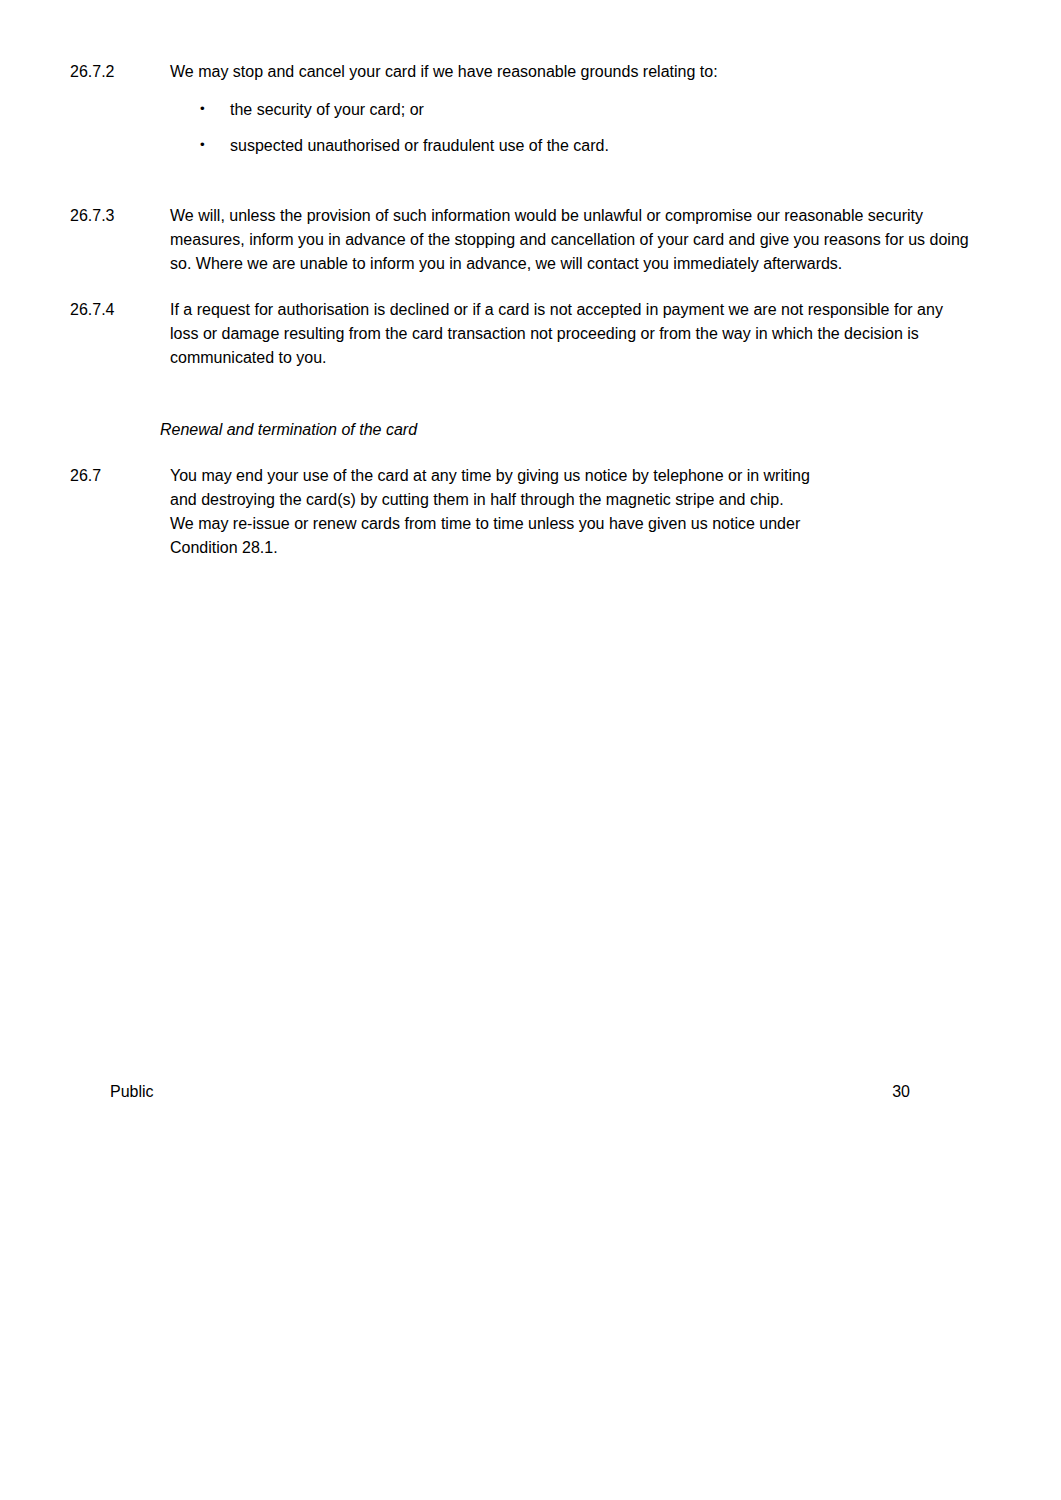26.7.2
We may stop and cancel your card if we have reasonable grounds relating to:
the security of your card; or
suspected unauthorised or fraudulent use of the card.
26.7.3
We will, unless the provision of such information would be unlawful or compromise our reasonable security measures, inform you in advance of the stopping and cancellation of your card and give you reasons for us doing so. Where we are unable to inform you in advance, we will contact you immediately afterwards.
26.7.4
If a request for authorisation is declined or if a card is not accepted in payment we are not responsible for any loss or damage resulting from the card transaction not proceeding or from the way in which the decision is communicated to you.
Renewal and termination of the card
26.7
You may end your use of the card at any time by giving us notice by telephone or in writing and destroying the card(s) by cutting them in half through the magnetic stripe and chip. We may re-issue or renew cards from time to time unless you have given us notice under Condition 28.1.
Public
30